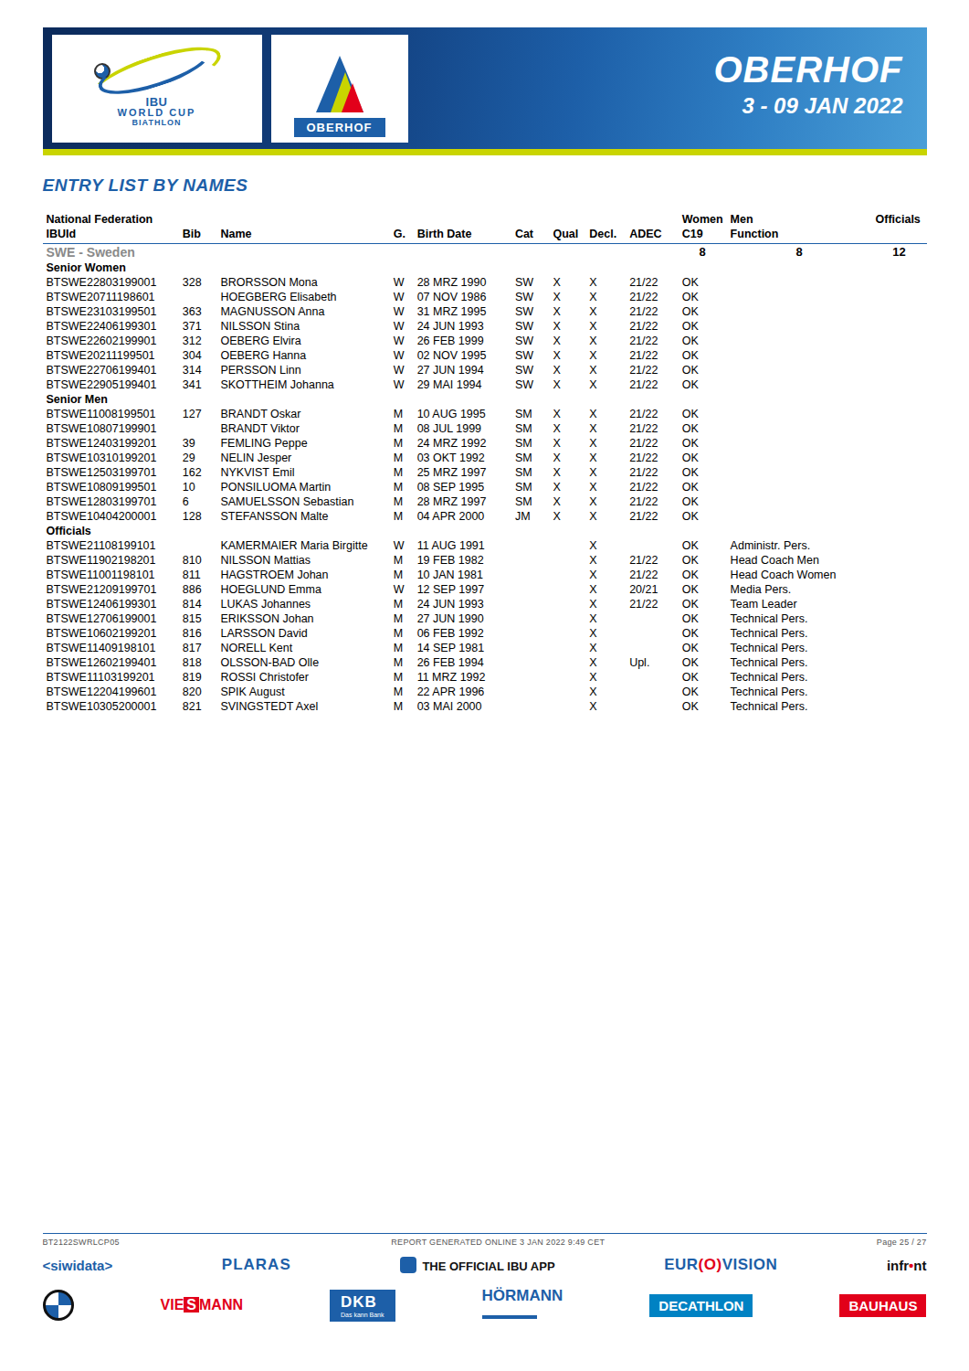IBU
WORLD CUP
BIATHLON
OBERHOF
OBERHOF
3 - 09 JAN 2022
ENTRY LIST BY NAMES
| National Federation | | | | | | | | Women | Men | Officials |
| --- | --- | --- | --- | --- | --- | --- | --- | --- | --- | --- |
| IBUId | Bib | Name | G. | Birth Date | Cat | Qual | Decl. | ADEC | C19 | Function | |
| SWE - Sweden | 8 | 8 | 12 |
| Senior Women |
| BTSWE22803199001 | 328 | BRORSSON Mona | W | 28 MRZ 1990 | SW | X | X | 21/22 | OK | | |
| BTSWE20711198601 | | HOEGBERG Elisabeth | W | 07 NOV 1986 | SW | X | X | 21/22 | OK | | |
| BTSWE23103199501 | 363 | MAGNUSSON Anna | W | 31 MRZ 1995 | SW | X | X | 21/22 | OK | | |
| BTSWE22406199301 | 371 | NILSSON Stina | W | 24 JUN 1993 | SW | X | X | 21/22 | OK | | |
| BTSWE22602199901 | 312 | OEBERG Elvira | W | 26 FEB 1999 | SW | X | X | 21/22 | OK | | |
| BTSWE20211199501 | 304 | OEBERG Hanna | W | 02 NOV 1995 | SW | X | X | 21/22 | OK | | |
| BTSWE22706199401 | 314 | PERSSON Linn | W | 27 JUN 1994 | SW | X | X | 21/22 | OK | | |
| BTSWE22905199401 | 341 | SKOTTHEIM Johanna | W | 29 MAI 1994 | SW | X | X | 21/22 | OK | | |
| Senior Men |
| BTSWE11008199501 | 127 | BRANDT Oskar | M | 10 AUG 1995 | SM | X | X | 21/22 | OK | | |
| BTSWE10807199901 | | BRANDT Viktor | M | 08 JUL 1999 | SM | X | X | 21/22 | OK | | |
| BTSWE12403199201 | 39 | FEMLING Peppe | M | 24 MRZ 1992 | SM | X | X | 21/22 | OK | | |
| BTSWE10310199201 | 29 | NELIN Jesper | M | 03 OKT 1992 | SM | X | X | 21/22 | OK | | |
| BTSWE12503199701 | 162 | NYKVIST Emil | M | 25 MRZ 1997 | SM | X | X | 21/22 | OK | | |
| BTSWE10809199501 | 10 | PONSILUOMA Martin | M | 08 SEP 1995 | SM | X | X | 21/22 | OK | | |
| BTSWE12803199701 | 6 | SAMUELSSON Sebastian | M | 28 MRZ 1997 | SM | X | X | 21/22 | OK | | |
| BTSWE10404200001 | 128 | STEFANSSON Malte | M | 04 APR 2000 | JM | X | X | 21/22 | OK | | |
| Officials |
| BTSWE21108199101 | | KAMERMAIER Maria Birgitte | W | 11 AUG 1991 | | | X | | OK | Administr. Pers. | |
| BTSWE11902198201 | 810 | NILSSON Mattias | M | 19 FEB 1982 | | | X | 21/22 | OK | Head Coach Men | |
| BTSWE11001198101 | 811 | HAGSTROEM Johan | M | 10 JAN 1981 | | | X | 21/22 | OK | Head Coach Women | |
| BTSWE21209199701 | 886 | HOEGLUND Emma | W | 12 SEP 1997 | | | X | 20/21 | OK | Media Pers. | |
| BTSWE12406199301 | 814 | LUKAS Johannes | M | 24 JUN 1993 | | | X | 21/22 | OK | Team Leader | |
| BTSWE12706199001 | 815 | ERIKSSON Johan | M | 27 JUN 1990 | | | X | | OK | Technical Pers. | |
| BTSWE10602199201 | 816 | LARSSON David | M | 06 FEB 1992 | | | X | | OK | Technical Pers. | |
| BTSWE11409198101 | 817 | NORELL Kent | M | 14 SEP 1981 | | | X | | OK | Technical Pers. | |
| BTSWE12602199401 | 818 | OLSSON-BAD Olle | M | 26 FEB 1994 | | | X | Upl. | OK | Technical Pers. | |
| BTSWE11103199201 | 819 | ROSSI Christofer | M | 11 MRZ 1992 | | | X | | OK | Technical Pers. | |
| BTSWE12204199601 | 820 | SPIK August | M | 22 APR 1996 | | | X | | OK | Technical Pers. | |
| BTSWE10305200001 | 821 | SVINGSTEDT Axel | M | 03 MAI 2000 | | | X | | OK | Technical Pers. | |
BT2122SWRLCP05 REPORT GENERATED ONLINE 3 JAN 2022 9:49 CET Page 25 / 27
<siwidata> PLARAS THE OFFICIAL IBU APP EUR(O) VISION infr•nt
VIESMANN DKBDas kann Bank HÖRMANN
DECATHLON BAUHAUS